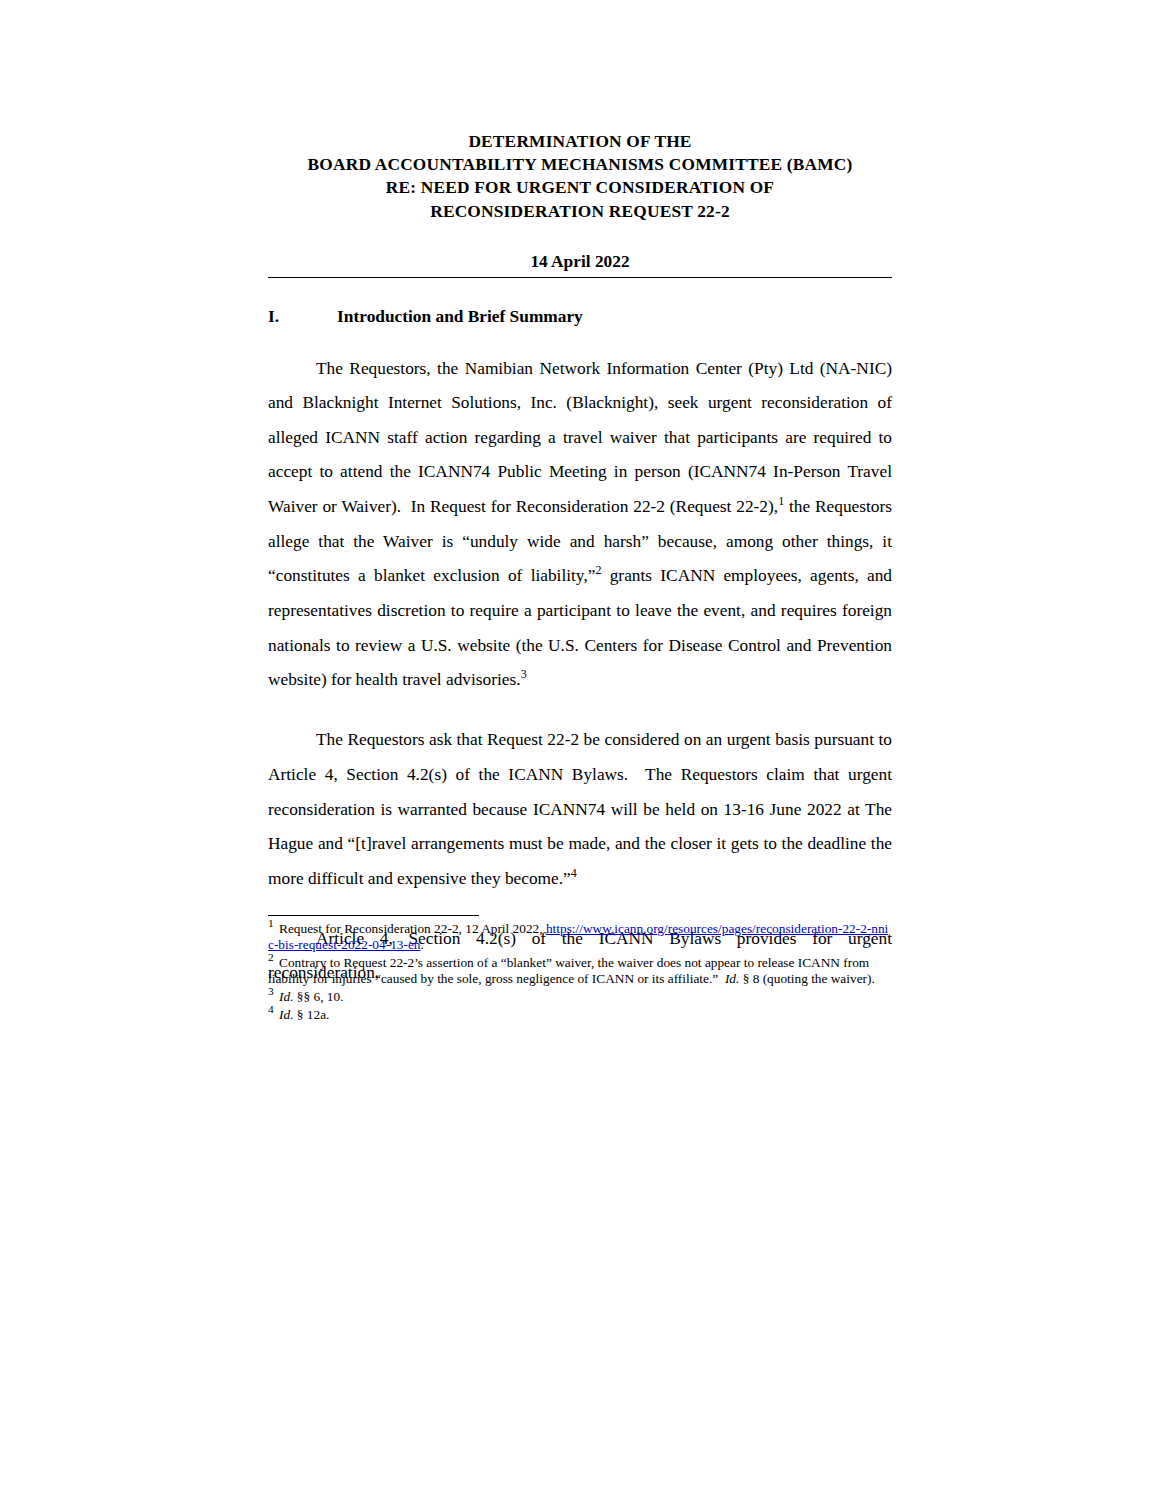DETERMINATION OF THE
BOARD ACCOUNTABILITY MECHANISMS COMMITTEE (BAMC)
RE: NEED FOR URGENT CONSIDERATION OF
RECONSIDERATION REQUEST 22-2
14 April 2022
I. Introduction and Brief Summary
The Requestors, the Namibian Network Information Center (Pty) Ltd (NA-NIC) and Blacknight Internet Solutions, Inc. (Blacknight), seek urgent reconsideration of alleged ICANN staff action regarding a travel waiver that participants are required to accept to attend the ICANN74 Public Meeting in person (ICANN74 In-Person Travel Waiver or Waiver). In Request for Reconsideration 22-2 (Request 22-2),1 the Requestors allege that the Waiver is “unduly wide and harsh” because, among other things, it “constitutes a blanket exclusion of liability,”2 grants ICANN employees, agents, and representatives discretion to require a participant to leave the event, and requires foreign nationals to review a U.S. website (the U.S. Centers for Disease Control and Prevention website) for health travel advisories.3
The Requestors ask that Request 22-2 be considered on an urgent basis pursuant to Article 4, Section 4.2(s) of the ICANN Bylaws. The Requestors claim that urgent reconsideration is warranted because ICANN74 will be held on 13-16 June 2022 at The Hague and “[t]ravel arrangements must be made, and the closer it gets to the deadline the more difficult and expensive they become.”4
Article 4, Section 4.2(s) of the ICANN Bylaws provides for urgent reconsideration,
1 Request for Reconsideration 22-2, 12 April 2022, https://www.icann.org/resources/pages/reconsideration-22-2-nnic-bis-request-2022-04-13-en.
2 Contrary to Request 22-2’s assertion of a “blanket” waiver, the waiver does not appear to release ICANN from liability for injuries “caused by the sole, gross negligence of ICANN or its affiliate.” Id. § 8 (quoting the waiver).
3 Id. §§ 6, 10.
4 Id. § 12a.